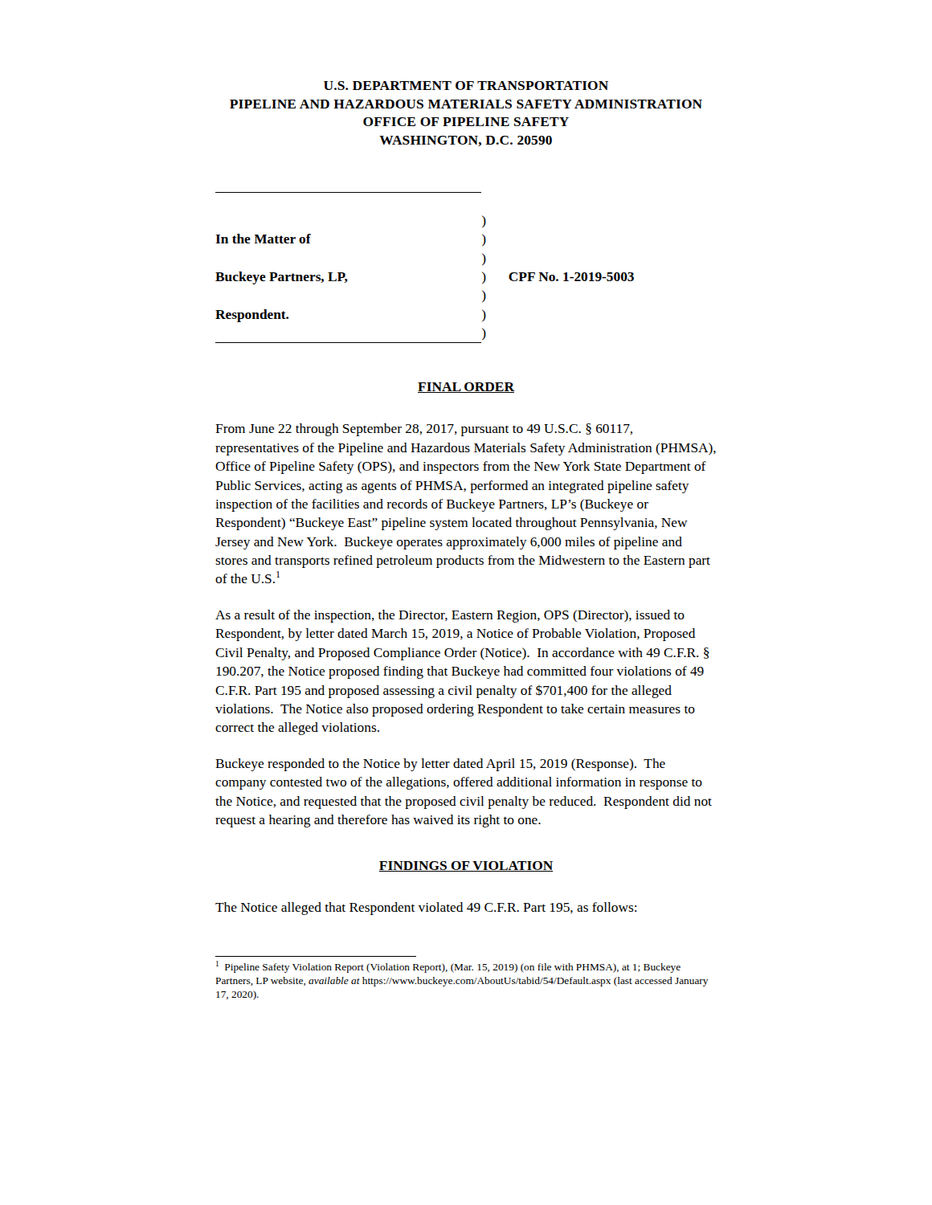U.S. DEPARTMENT OF TRANSPORTATION
PIPELINE AND HAZARDOUS MATERIALS SAFETY ADMINISTRATION
OFFICE OF PIPELINE SAFETY
WASHINGTON, D.C. 20590
| | ) | |
| In the Matter of | ) | |
| | ) | |
| Buckeye Partners, LP, | ) | CPF No. 1-2019-5003 |
| | ) | |
| Respondent. | ) | |
| | ) | |
FINAL ORDER
From June 22 through September 28, 2017, pursuant to 49 U.S.C. § 60117, representatives of the Pipeline and Hazardous Materials Safety Administration (PHMSA), Office of Pipeline Safety (OPS), and inspectors from the New York State Department of Public Services, acting as agents of PHMSA, performed an integrated pipeline safety inspection of the facilities and records of Buckeye Partners, LP’s (Buckeye or Respondent) “Buckeye East” pipeline system located throughout Pennsylvania, New Jersey and New York. Buckeye operates approximately 6,000 miles of pipeline and stores and transports refined petroleum products from the Midwestern to the Eastern part of the U.S.1
As a result of the inspection, the Director, Eastern Region, OPS (Director), issued to Respondent, by letter dated March 15, 2019, a Notice of Probable Violation, Proposed Civil Penalty, and Proposed Compliance Order (Notice). In accordance with 49 C.F.R. § 190.207, the Notice proposed finding that Buckeye had committed four violations of 49 C.F.R. Part 195 and proposed assessing a civil penalty of $701,400 for the alleged violations. The Notice also proposed ordering Respondent to take certain measures to correct the alleged violations.
Buckeye responded to the Notice by letter dated April 15, 2019 (Response). The company contested two of the allegations, offered additional information in response to the Notice, and requested that the proposed civil penalty be reduced. Respondent did not request a hearing and therefore has waived its right to one.
FINDINGS OF VIOLATION
The Notice alleged that Respondent violated 49 C.F.R. Part 195, as follows:
1 Pipeline Safety Violation Report (Violation Report), (Mar. 15, 2019) (on file with PHMSA), at 1; Buckeye Partners, LP website, available at https://www.buckeye.com/AboutUs/tabid/54/Default.aspx (last accessed January 17, 2020).